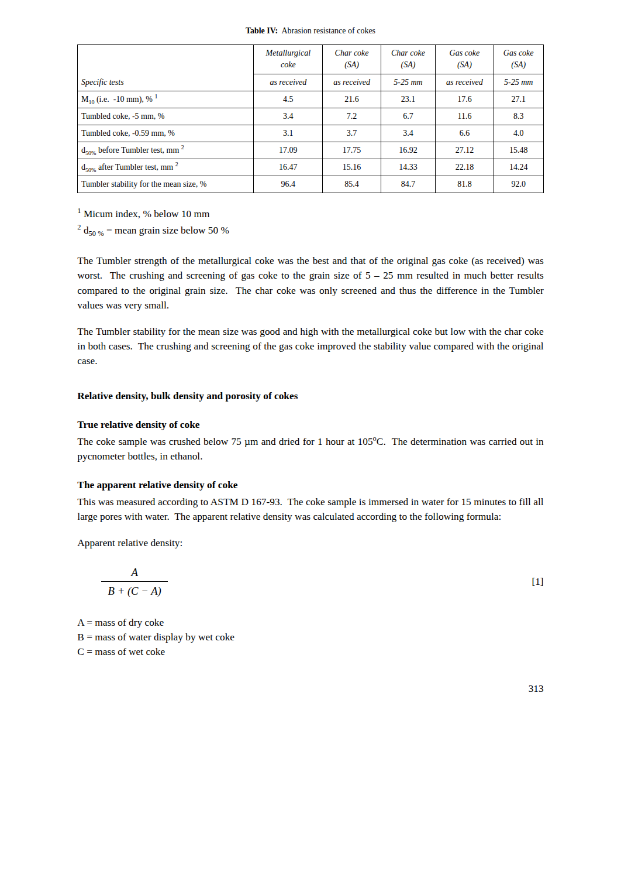Table IV: Abrasion resistance of cokes
| Specific tests | Metallurgical coke | Char coke (SA) | Char coke (SA) | Gas coke (SA) | Gas coke (SA) |
| --- | --- | --- | --- | --- | --- |
| as received | as received | 5-25 mm | as received | 5-25 mm |
| M 10 (i.e. -10 mm), % 1 | 4.5 | 21.6 | 23.1 | 17.6 | 27.1 |
| Tumbled coke, -5 mm, % | 3.4 | 7.2 | 6.7 | 11.6 | 8.3 |
| Tumbled coke, -0.59 mm, % | 3.1 | 3.7 | 3.4 | 6.6 | 4.0 |
| d 50% before Tumbler test, mm 2 | 17.09 | 17.75 | 16.92 | 27.12 | 15.48 |
| d 50% after Tumbler test, mm 2 | 16.47 | 15.16 | 14.33 | 22.18 | 14.24 |
| Tumbler stability for the mean size, % | 96.4 | 85.4 | 84.7 | 81.8 | 92.0 |
1 Micum index, % below 10 mm
2 d50 % = mean grain size below 50 %
The Tumbler strength of the metallurgical coke was the best and that of the original gas coke (as received) was worst. The crushing and screening of gas coke to the grain size of 5 – 25 mm resulted in much better results compared to the original grain size. The char coke was only screened and thus the difference in the Tumbler values was very small.
The Tumbler stability for the mean size was good and high with the metallurgical coke but low with the char coke in both cases. The crushing and screening of the gas coke improved the stability value compared with the original case.
Relative density, bulk density and porosity of cokes
True relative density of coke
The coke sample was crushed below 75 µm and dried for 1 hour at 105oC. The determination was carried out in pycnometer bottles, in ethanol.
The apparent relative density of coke
This was measured according to ASTM D 167-93. The coke sample is immersed in water for 15 minutes to fill all large pores with water. The apparent relative density was calculated according to the following formula:
Apparent relative density:
A B + (C − A) [1]
A = mass of dry coke
B = mass of water display by wet coke
C = mass of wet coke
313